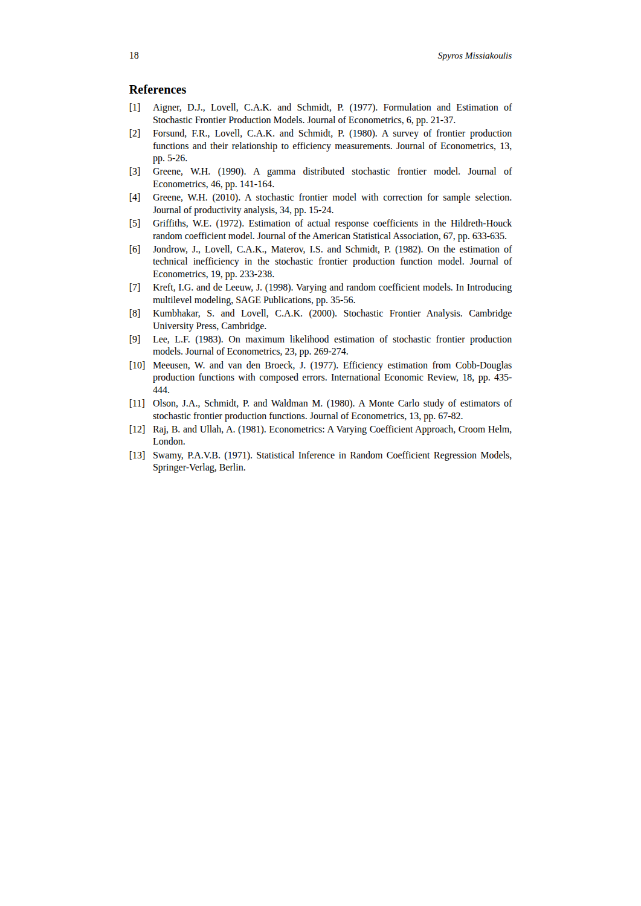18 Spyros Missiakoulis
References
[1] Aigner, D.J., Lovell, C.A.K. and Schmidt, P. (1977). Formulation and Estimation of Stochastic Frontier Production Models. Journal of Econometrics, 6, pp. 21-37.
[2] Forsund, F.R., Lovell, C.A.K. and Schmidt, P. (1980). A survey of frontier production functions and their relationship to efficiency measurements. Journal of Econometrics, 13, pp. 5-26.
[3] Greene, W.H. (1990). A gamma distributed stochastic frontier model. Journal of Econometrics, 46, pp. 141-164.
[4] Greene, W.H. (2010). A stochastic frontier model with correction for sample selection. Journal of productivity analysis, 34, pp. 15-24.
[5] Griffiths, W.E. (1972). Estimation of actual response coefficients in the Hildreth-Houck random coefficient model. Journal of the American Statistical Association, 67, pp. 633-635.
[6] Jondrow, J., Lovell, C.A.K., Materov, I.S. and Schmidt, P. (1982). On the estimation of technical inefficiency in the stochastic frontier production function model. Journal of Econometrics, 19, pp. 233-238.
[7] Kreft, I.G. and de Leeuw, J. (1998). Varying and random coefficient models. In Introducing multilevel modeling, SAGE Publications, pp. 35-56.
[8] Kumbhakar, S. and Lovell, C.A.K. (2000). Stochastic Frontier Analysis. Cambridge University Press, Cambridge.
[9] Lee, L.F. (1983). On maximum likelihood estimation of stochastic frontier production models. Journal of Econometrics, 23, pp. 269-274.
[10] Meeusen, W. and van den Broeck, J. (1977). Efficiency estimation from Cobb-Douglas production functions with composed errors. International Economic Review, 18, pp. 435-444.
[11] Olson, J.A., Schmidt, P. and Waldman M. (1980). A Monte Carlo study of estimators of stochastic frontier production functions. Journal of Econometrics, 13, pp. 67-82.
[12] Raj, B. and Ullah, A. (1981). Econometrics: A Varying Coefficient Approach, Croom Helm, London.
[13] Swamy, P.A.V.B. (1971). Statistical Inference in Random Coefficient Regression Models, Springer-Verlag, Berlin.